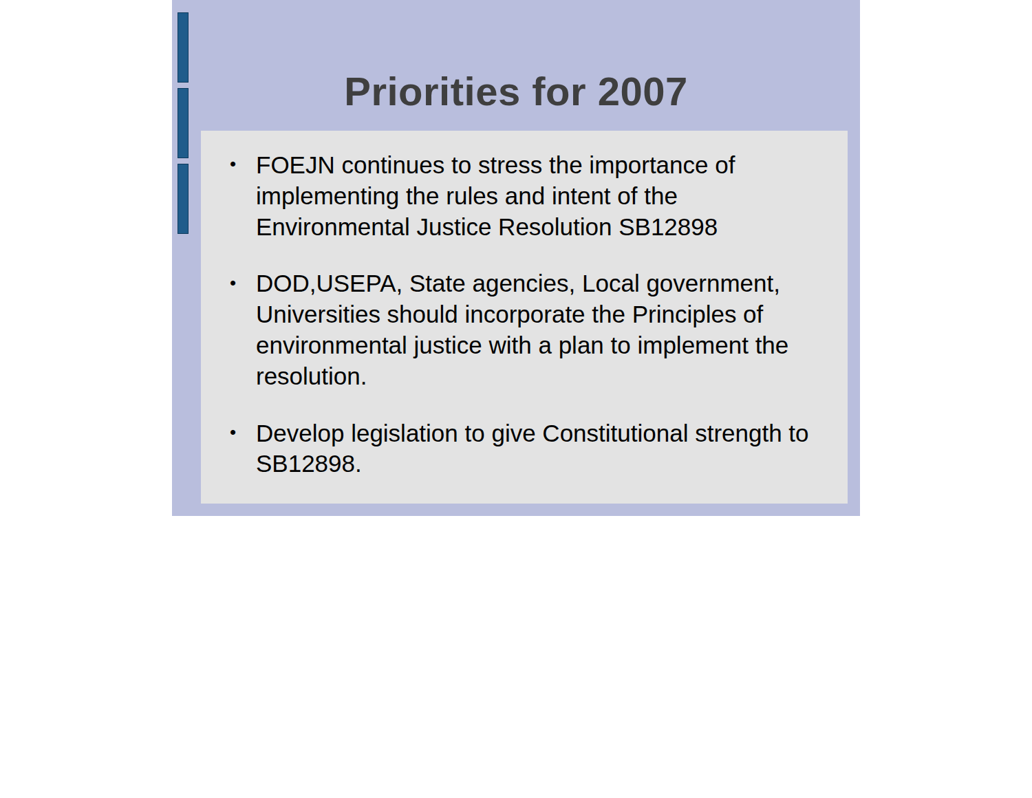Priorities for 2007
FOEJN continues to stress the importance of implementing the rules and intent of the Environmental Justice Resolution SB12898
DOD,USEPA, State agencies, Local government, Universities should incorporate the Principles of environmental justice with a plan to implement the resolution.
Develop legislation to give Constitutional strength to SB12898.